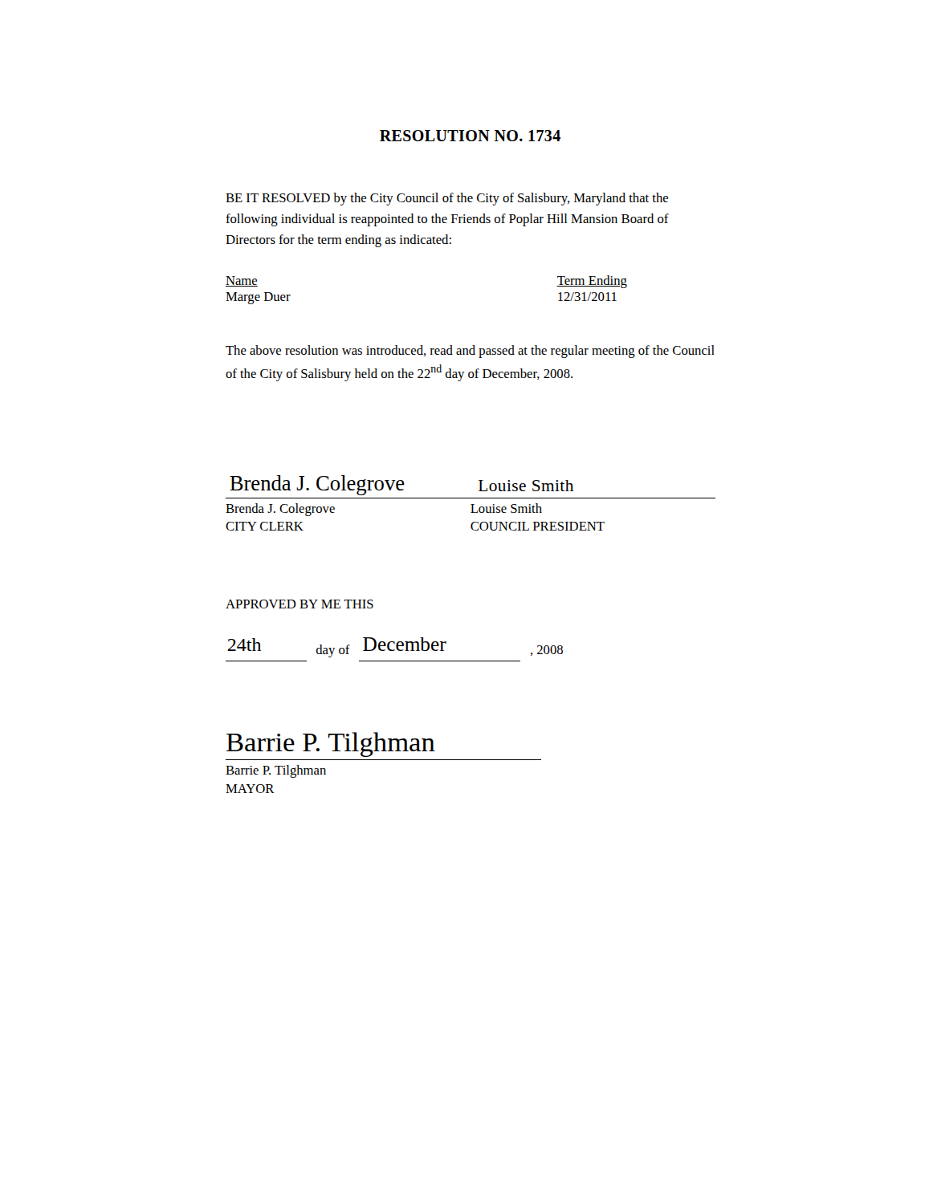RESOLUTION NO. 1734
BE IT RESOLVED by the City Council of the City of Salisbury, Maryland that the following individual is reappointed to the Friends of Poplar Hill Mansion Board of Directors for the term ending as indicated:
| Name | | Term Ending |
| Marge Duer | | 12/31/2011 |
The above resolution was introduced, read and passed at the regular meeting of the Council of the City of Salisbury held on the 22nd day of December, 2008.
| Brenda J. Colegrove Brenda J. Colegrove CITY CLERK | Louise Smith Louise Smith COUNCIL PRESIDENT |
APPROVED BY ME THIS
24th day of December , 2008
Barrie P. Tilghman
Barrie P. Tilghman
MAYOR